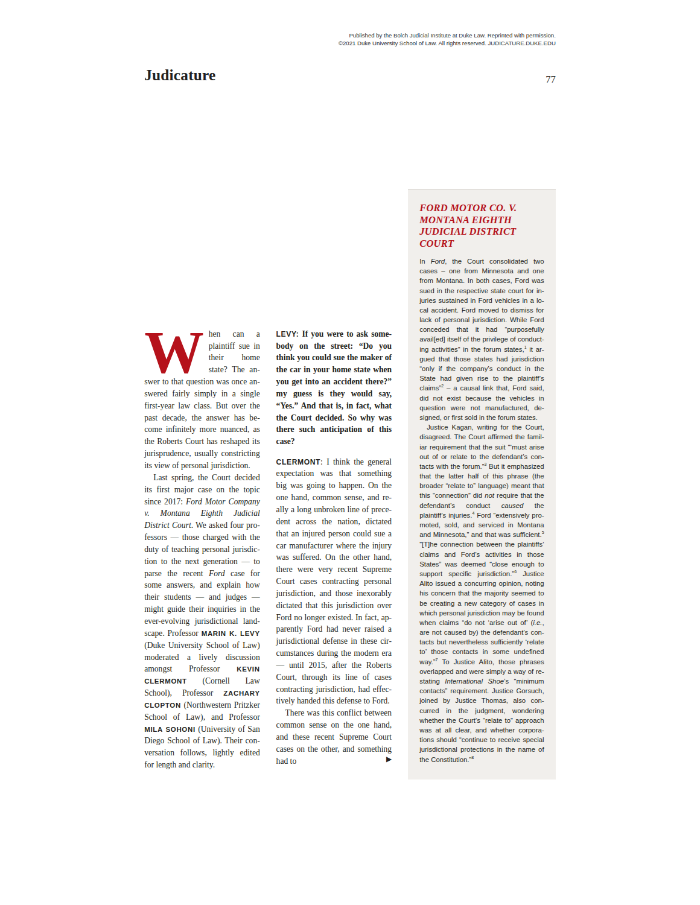Published by the Bolch Judicial Institute at Duke Law. Reprinted with permission.
©2021 Duke University School of Law. All rights reserved. JUDICATURE.DUKE.EDU
Judicature
77
When can a plaintiff sue in their home state? The answer to that question was once answered fairly simply in a single first-year law class. But over the past decade, the answer has become infinitely more nuanced, as the Roberts Court has reshaped its jurisprudence, usually constricting its view of personal jurisdiction.
Last spring, the Court decided its first major case on the topic since 2017: Ford Motor Company v. Montana Eighth Judicial District Court. We asked four professors — those charged with the duty of teaching personal jurisdiction to the next generation — to parse the recent Ford case for some answers, and explain how their students — and judges — might guide their inquiries in the ever-evolving jurisdictional landscape. Professor Marin K. Levy (Duke University School of Law) moderated a lively discussion amongst Professor Kevin Clermont (Cornell Law School), Professor Zachary Clopton (Northwestern Pritzker School of Law), and Professor Mila Sohoni (University of San Diego School of Law). Their conversation follows, lightly edited for length and clarity.
Levy: If you were to ask somebody on the street: “Do you think you could sue the maker of the car in your home state when you get into an accident there?” my guess is they would say, “Yes.” And that is, in fact, what the Court decided. So why was there such anticipation of this case?
Clermont: I think the general expectation was that something big was going to happen. On the one hand, common sense, and really a long unbroken line of precedent across the nation, dictated that an injured person could sue a car manufacturer where the injury was suffered. On the other hand, there were very recent Supreme Court cases contracting personal jurisdiction, and those inexorably dictated that this jurisdiction over Ford no longer existed. In fact, apparently Ford had never raised a jurisdictional defense in these circumstances during the modern era — until 2015, after the Roberts Court, through its line of cases contracting jurisdiction, had effectively handed this defense to Ford.
There was this conflict between common sense on the one hand, and these recent Supreme Court cases on the other, and something had to ▶
Ford Motor Co. v. Montana Eighth Judicial District Court
In Ford, the Court consolidated two cases – one from Minnesota and one from Montana. In both cases, Ford was sued in the respective state court for injuries sustained in Ford vehicles in a local accident. Ford moved to dismiss for lack of personal jurisdiction. While Ford conceded that it had “purposefully avail[ed] itself of the privilege of conducting activities” in the forum states,1 it argued that those states had jurisdiction “only if the company’s conduct in the State had given rise to the plaintiff’s claims”2 – a causal link that, Ford said, did not exist because the vehicles in question were not manufactured, designed, or first sold in the forum states.
Justice Kagan, writing for the Court, disagreed. The Court affirmed the familiar requirement that the suit “‘must arise out of or relate to the defendant’s contacts with the forum.”3 But it emphasized that the latter half of this phrase (the broader “relate to” language) meant that this “connection” did not require that the defendant’s conduct caused the plaintiff’s injuries.4 Ford “extensively promoted, sold, and serviced in Montana and Minnesota,” and that was sufficient.5 “[T]he connection between the plaintiffs’ claims and Ford’s activities in those States” was deemed “close enough to support specific jurisdiction.”6 Justice Alito issued a concurring opinion, noting his concern that the majority seemed to be creating a new category of cases in which personal jurisdiction may be found when claims “do not ‘arise out of’ (i.e., are not caused by) the defendant’s contacts but nevertheless sufficiently ‘relate to’ those contacts in some undefined way.”7 To Justice Alito, those phrases overlapped and were simply a way of restating International Shoe’s “minimum contacts” requirement. Justice Gorsuch, joined by Justice Thomas, also concurred in the judgment, wondering whether the Court’s “relate to” approach was at all clear, and whether corporations should “continue to receive special jurisdictional protections in the name of the Constitution.”8